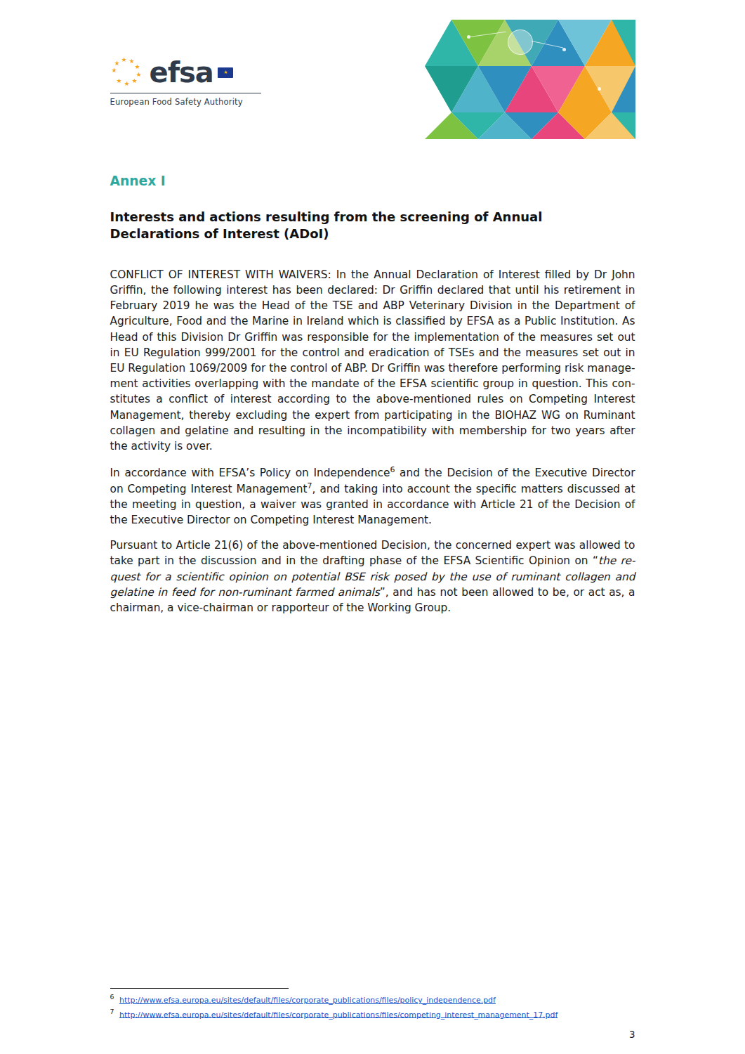★★★★★★★★★
efsa
European Food Safety Authority
Annex I
Interests and actions resulting from the screening of Annual Declarations of Interest (ADoI)
CONFLICT OF INTEREST WITH WAIVERS: In the Annual Declaration of Interest filled by Dr John Griffin, the following interest has been declared: Dr Griffin declared that until his retirement in February 2019 he was the Head of the TSE and ABP Veterinary Division in the Department of Agriculture, Food and the Marine in Ireland which is classified by EFSA as a Public Institution. As Head of this Division Dr Griffin was responsible for the implementation of the measures set out in EU Regulation 999/2001 for the control and eradication of TSEs and the measures set out in EU Regulation 1069/2009 for the control of ABP. Dr Griffin was therefore performing risk management activities overlapping with the mandate of the EFSA scientific group in question. This constitutes a conflict of interest according to the above-mentioned rules on Competing Interest Management, thereby excluding the expert from participating in the BIOHAZ WG on Ruminant collagen and gelatine and resulting in the incompatibility with membership for two years after the activity is over.
In accordance with EFSA’s Policy on Independence6 and the Decision of the Executive Director on Competing Interest Management7, and taking into account the specific matters discussed at the meeting in question, a waiver was granted in accordance with Article 21 of the Decision of the Executive Director on Competing Interest Management.
Pursuant to Article 21(6) of the above-mentioned Decision, the concerned expert was allowed to take part in the discussion and in the drafting phase of the EFSA Scientific Opinion on “the request for a scientific opinion on potential BSE risk posed by the use of ruminant collagen and gelatine in feed for non-ruminant farmed animals”, and has not been allowed to be, or act as, a chairman, a vice-chairman or rapporteur of the Working Group.
6 http://www.efsa.europa.eu/sites/default/files/corporate_publications/files/policy_independence.pdf
7 http://www.efsa.europa.eu/sites/default/files/corporate_publications/files/competing_interest_management_17.pdf
3